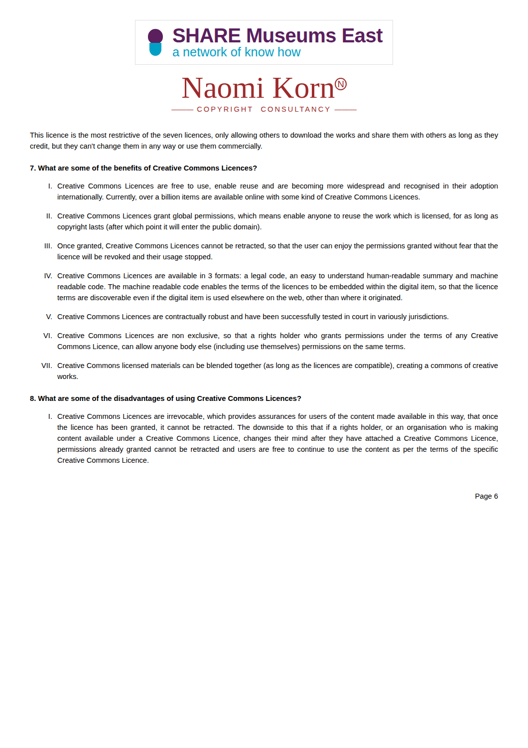SHARE Museums East
a network of know how
Naomi KornN
——— COPYRIGHT CONSULTANCY ———
This licence is the most restrictive of the seven licences, only allowing others to download the works and share them with others as long as they credit, but they can't change them in any way or use them commercially.
7. What are some of the benefits of Creative Commons Licences?
Creative Commons Licences are free to use, enable reuse and are becoming more widespread and recognised in their adoption internationally. Currently, over a billion items are available online with some kind of Creative Commons Licences.
Creative Commons Licences grant global permissions, which means enable anyone to reuse the work which is licensed, for as long as copyright lasts (after which point it will enter the public domain).
Once granted, Creative Commons Licences cannot be retracted, so that the user can enjoy the permissions granted without fear that the licence will be revoked and their usage stopped.
Creative Commons Licences are available in 3 formats: a legal code, an easy to understand human-readable summary and machine readable code. The machine readable code enables the terms of the licences to be embedded within the digital item, so that the licence terms are discoverable even if the digital item is used elsewhere on the web, other than where it originated.
Creative Commons Licences are contractually robust and have been successfully tested in court in variously jurisdictions.
Creative Commons Licences are non exclusive, so that a rights holder who grants permissions under the terms of any Creative Commons Licence, can allow anyone body else (including use themselves) permissions on the same terms.
Creative Commons licensed materials can be blended together (as long as the licences are compatible), creating a commons of creative works.
8. What are some of the disadvantages of using Creative Commons Licences?
Creative Commons Licences are irrevocable, which provides assurances for users of the content made available in this way, that once the licence has been granted, it cannot be retracted. The downside to this that if a rights holder, or an organisation who is making content available under a Creative Commons Licence, changes their mind after they have attached a Creative Commons Licence, permissions already granted cannot be retracted and users are free to continue to use the content as per the terms of the specific Creative Commons Licence.
Page 6